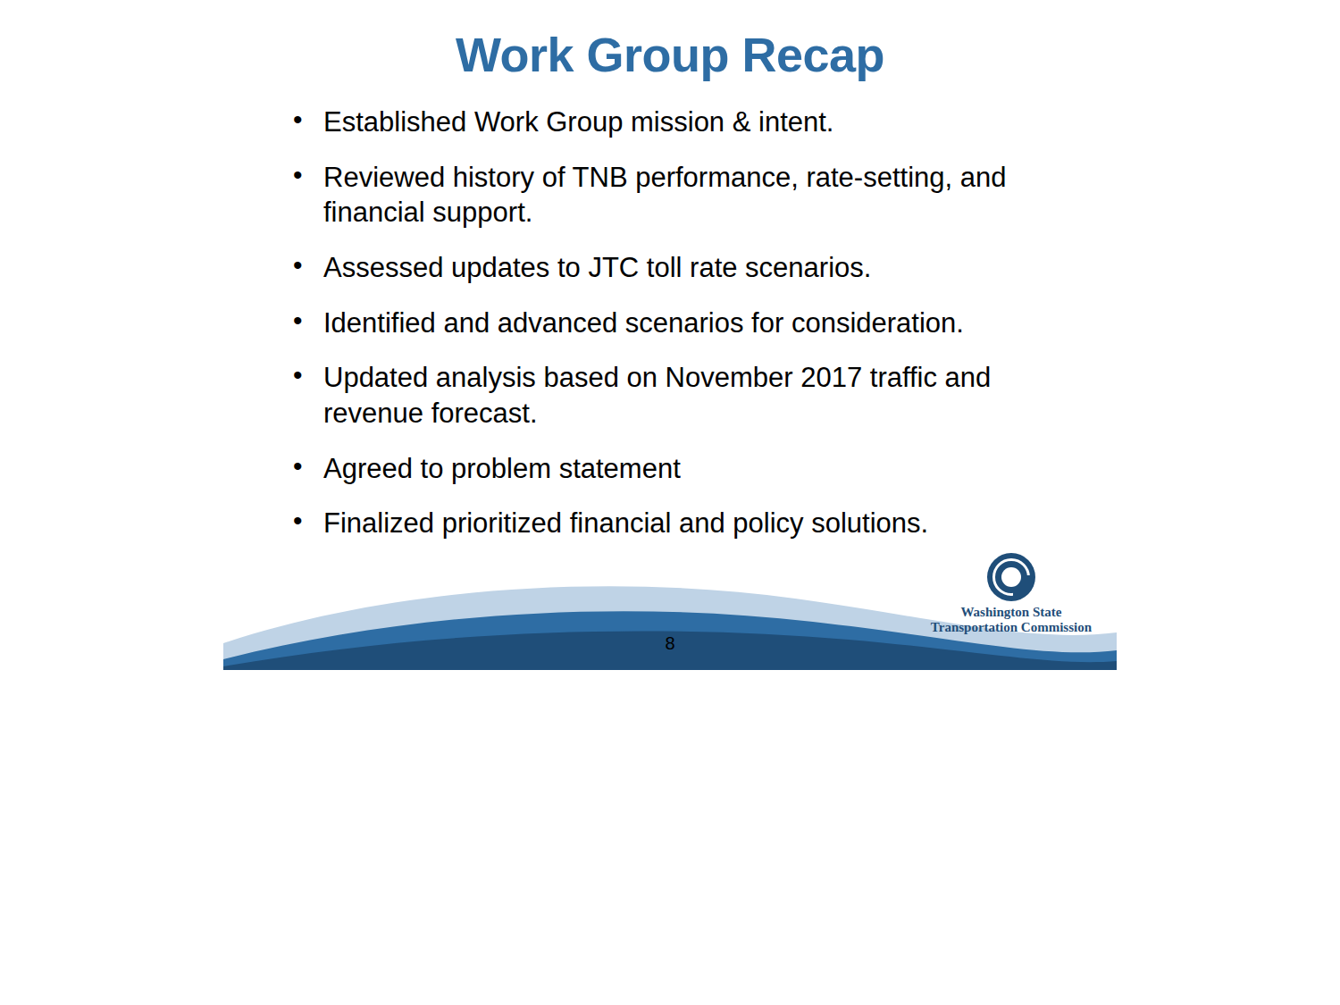Work Group Recap
Established Work Group mission & intent.
Reviewed history of TNB performance, rate-setting, and financial support.
Assessed updates to JTC toll rate scenarios.
Identified and advanced scenarios for consideration.
Updated analysis based on November 2017 traffic and revenue forecast.
Agreed to problem statement
Finalized prioritized financial and policy solutions.
Washington State
Transportation Commission
8